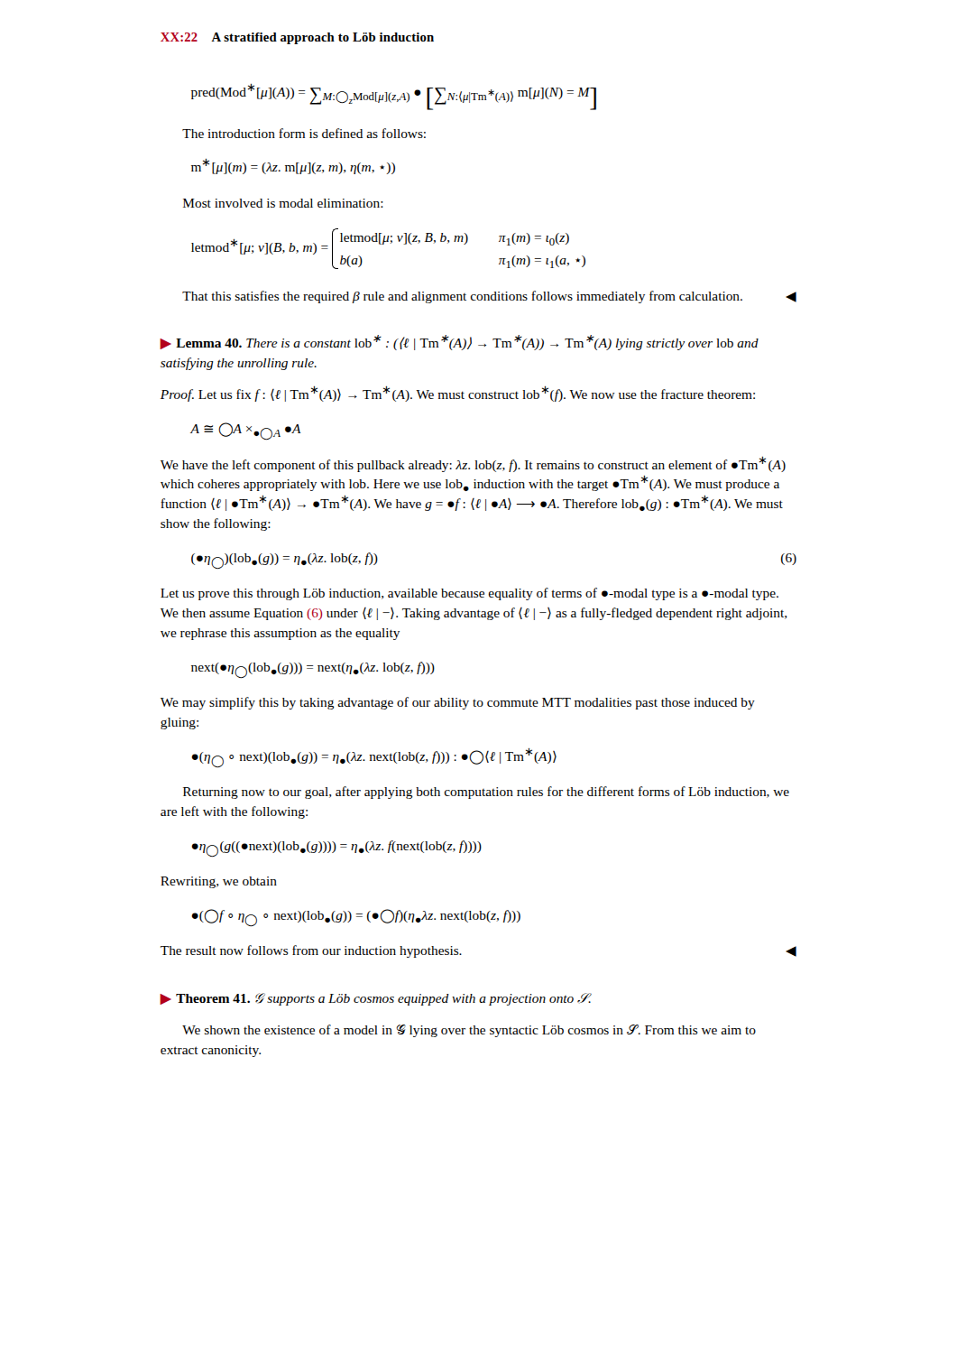XX:22 A stratified approach to Löb induction
pred(Mod∗[μ](A)) = ∑M:◯zMod[μ](z,A) ● [∑N:⟨μ|Tm∗(A)⟩ m[μ](N) = M]
The introduction form is defined as follows:
m∗[μ](m) = (λz. m[μ](z, m), η(m, ⋆))
Most involved is modal elimination:
letmod∗[μ; ν](B, b, m) =
letmod[μ; ν](z, B, b, m)
π1(m) = ι0(z)
b(a)
π1(m) = ι1(a, ⋆)
That this satisfies the required β rule and alignment conditions follows immediately from calculation.◀
▶Lemma 40. There is a constant lob∗ : (⟨ℓ | Tm∗(A)⟩ → Tm∗(A)) → Tm∗(A) lying strictly over lob and satisfying the unrolling rule.
Proof. Let us fix f : ⟨ℓ | Tm∗(A)⟩ → Tm∗(A). We must construct lob∗(f). We now use the fracture theorem:
A ≅ ◯A ×●◯A ●A
We have the left component of this pullback already: λz. lob(z, f). It remains to construct an element of ●Tm∗(A) which coheres appropriately with lob. Here we use lob● induction with the target ●Tm∗(A). We must produce a function ⟨ℓ | ●Tm∗(A)⟩ → ●Tm∗(A). We have g = ●f : ⟨ℓ | ●A⟩ ⟶ ●A. Therefore lob●(g) : ●Tm∗(A). We must show the following:
(●η◯)(lob●(g)) = η●(λz. lob(z, f))
(6)
Let us prove this through Löb induction, available because equality of terms of ●-modal type is a ●-modal type. We then assume Equation (6) under ⟨ℓ | −⟩. Taking advantage of ⟨ℓ | −⟩ as a fully-fledged dependent right adjoint, we rephrase this assumption as the equality
next(●η◯(lob●(g))) = next(η●(λz. lob(z, f)))
We may simplify this by taking advantage of our ability to commute MTT modalities past those induced by gluing:
●(η◯ ∘ next)(lob●(g)) = η●(λz. next(lob(z, f))) : ●◯⟨ℓ | Tm∗(A)⟩
Returning now to our goal, after applying both computation rules for the different forms of Löb induction, we are left with the following:
●η◯(g((●next)(lob●(g)))) = η●(λz. f(next(lob(z, f))))
Rewriting, we obtain
●(◯f ∘ η◯ ∘ next)(lob●(g)) = (●◯f)(η●λz. next(lob(z, f)))
The result now follows from our induction hypothesis.◀
▶Theorem 41. 𝒢 supports a Löb cosmos equipped with a projection onto 𝒮.
We shown the existence of a model in 𝒢 lying over the syntactic Löb cosmos in 𝒮. From this we aim to extract canonicity.